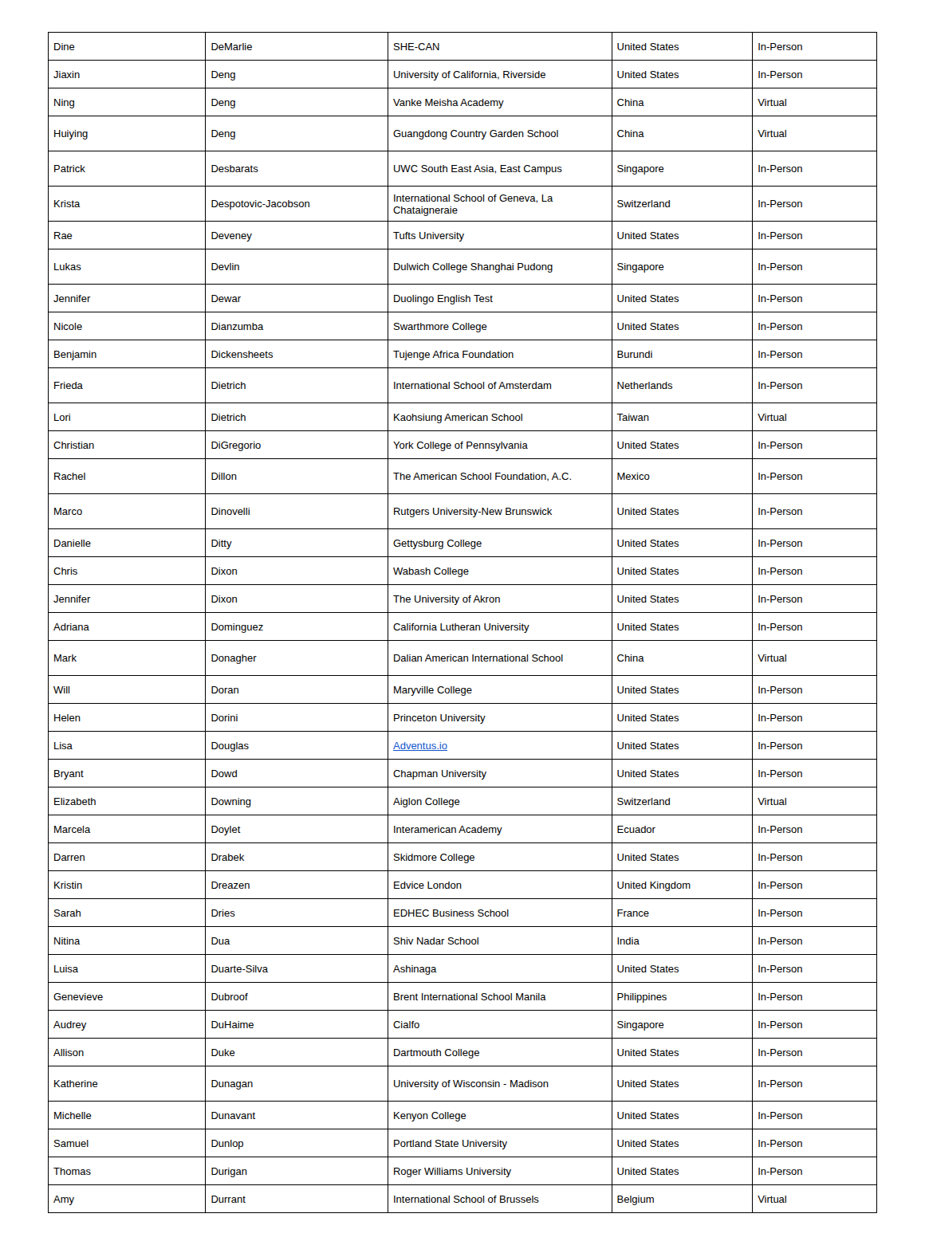| Dine | DeMarlie | SHE-CAN | United States | In-Person |
| Jiaxin | Deng | University of California, Riverside | United States | In-Person |
| Ning | Deng | Vanke Meisha Academy | China | Virtual |
| Huiying | Deng | Guangdong Country Garden School | China | Virtual |
| Patrick | Desbarats | UWC South East Asia, East Campus | Singapore | In-Person |
| Krista | Despotovic-Jacobson | International School of Geneva, La Chataigneraie | Switzerland | In-Person |
| Rae | Deveney | Tufts University | United States | In-Person |
| Lukas | Devlin | Dulwich College Shanghai Pudong | Singapore | In-Person |
| Jennifer | Dewar | Duolingo English Test | United States | In-Person |
| Nicole | Dianzumba | Swarthmore College | United States | In-Person |
| Benjamin | Dickensheets | Tujenge Africa Foundation | Burundi | In-Person |
| Frieda | Dietrich | International School of Amsterdam | Netherlands | In-Person |
| Lori | Dietrich | Kaohsiung American School | Taiwan | Virtual |
| Christian | DiGregorio | York College of Pennsylvania | United States | In-Person |
| Rachel | Dillon | The American School Foundation, A.C. | Mexico | In-Person |
| Marco | Dinovelli | Rutgers University-New Brunswick | United States | In-Person |
| Danielle | Ditty | Gettysburg College | United States | In-Person |
| Chris | Dixon | Wabash College | United States | In-Person |
| Jennifer | Dixon | The University of Akron | United States | In-Person |
| Adriana | Dominguez | California Lutheran University | United States | In-Person |
| Mark | Donagher | Dalian American International School | China | Virtual |
| Will | Doran | Maryville College | United States | In-Person |
| Helen | Dorini | Princeton University | United States | In-Person |
| Lisa | Douglas | Adventus.io | United States | In-Person |
| Bryant | Dowd | Chapman University | United States | In-Person |
| Elizabeth | Downing | Aiglon College | Switzerland | Virtual |
| Marcela | Doylet | Interamerican Academy | Ecuador | In-Person |
| Darren | Drabek | Skidmore College | United States | In-Person |
| Kristin | Dreazen | Edvice London | United Kingdom | In-Person |
| Sarah | Dries | EDHEC Business School | France | In-Person |
| Nitina | Dua | Shiv Nadar School | India | In-Person |
| Luisa | Duarte-Silva | Ashinaga | United States | In-Person |
| Genevieve | Dubroof | Brent International School Manila | Philippines | In-Person |
| Audrey | DuHaime | Cialfo | Singapore | In-Person |
| Allison | Duke | Dartmouth College | United States | In-Person |
| Katherine | Dunagan | University of Wisconsin - Madison | United States | In-Person |
| Michelle | Dunavant | Kenyon College | United States | In-Person |
| Samuel | Dunlop | Portland State University | United States | In-Person |
| Thomas | Durigan | Roger Williams University | United States | In-Person |
| Amy | Durrant | International School of Brussels | Belgium | Virtual |